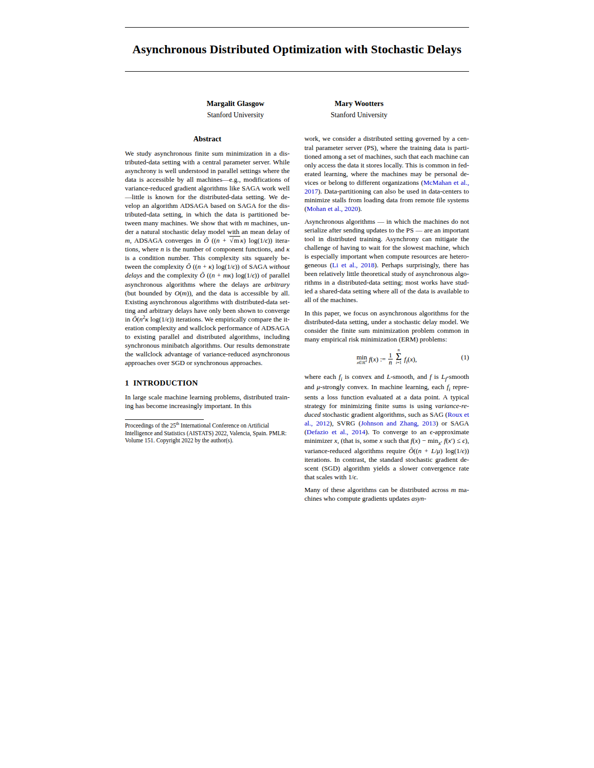Asynchronous Distributed Optimization with Stochastic Delays
Margalit Glasgow
Stanford University
Mary Wootters
Stanford University
Abstract
We study asynchronous finite sum minimization in a distributed-data setting with a central parameter server. While asynchrony is well understood in parallel settings where the data is accessible by all machines—e.g., modifications of variance-reduced gradient algorithms like SAGA work well—little is known for the distributed-data setting. We develop an algorithm ADSAGA based on SAGA for the distributed-data setting, in which the data is partitioned between many machines. We show that with m machines, under a natural stochastic delay model with an mean delay of m, ADSAGA converges in Õ ((n + √m κ) log(1/ϵ)) iterations, where n is the number of component functions, and κ is a condition number. This complexity sits squarely between the complexity Õ ((n + κ) log(1/ϵ)) of SAGA without delays and the complexity Õ ((n + mκ) log(1/ϵ)) of parallel asynchronous algorithms where the delays are arbitrary (but bounded by O(m)), and the data is accessible by all. Existing asynchronous algorithms with distributed-data setting and arbitrary delays have only been shown to converge in Õ(n2κ log(1/ϵ)) iterations. We empirically compare the iteration complexity and wallclock performance of ADSAGA to existing parallel and distributed algorithms, including synchronous minibatch algorithms. Our results demonstrate the wallclock advantage of variance-reduced asynchronous approaches over SGD or synchronous approaches.
1 INTRODUCTION
In large scale machine learning problems, distributed training has become increasingly important. In this
Proceedings of the 25th International Conference on Artificial Intelligence and Statistics (AISTATS) 2022, Valencia, Spain. PMLR: Volume 151. Copyright 2022 by the author(s).
work, we consider a distributed setting governed by a central parameter server (PS), where the training data is partitioned among a set of machines, such that each machine can only access the data it stores locally. This is common in federated learning, where the machines may be personal devices or belong to different organizations (McMahan et al., 2017). Data-partitioning can also be used in data-centers to minimize stalls from loading data from remote file systems (Mohan et al., 2020).
Asynchronous algorithms — in which the machines do not serialize after sending updates to the PS — are an important tool in distributed training. Asynchrony can mitigate the challenge of having to wait for the slowest machine, which is especially important when compute resources are heterogeneous (Li et al., 2018). Perhaps surprisingly, there has been relatively little theoretical study of asynchronous algorithms in a distributed-data setting; most works have studied a shared-data setting where all of the data is available to all of the machines.
In this paper, we focus on asynchronous algorithms for the distributed-data setting, under a stochastic delay model. We consider the finite sum minimization problem common in many empirical risk minimization (ERM) problems:
min x∈ℝd f(x) := 1 n nΣi=1 fi(x), (1)
where each fi is convex and L-smooth, and f is Lf-smooth and μ-strongly convex. In machine learning, each fi represents a loss function evaluated at a data point. A typical strategy for minimizing finite sums is using variance-reduced stochastic gradient algorithms, such as SAG (Roux et al., 2012), SVRG (Johnson and Zhang, 2013) or SAGA (Defazio et al., 2014). To converge to an ϵ-approximate minimizer x, (that is, some x such that f(x) − minx′ f(x′) ≤ ϵ), variance-reduced algorithms require Õ((n + L/μ) log(1/ϵ)) iterations. In contrast, the standard stochastic gradient descent (SGD) algorithm yields a slower convergence rate that scales with 1/ϵ.
Many of these algorithms can be distributed across m machines who compute gradients updates asyn-